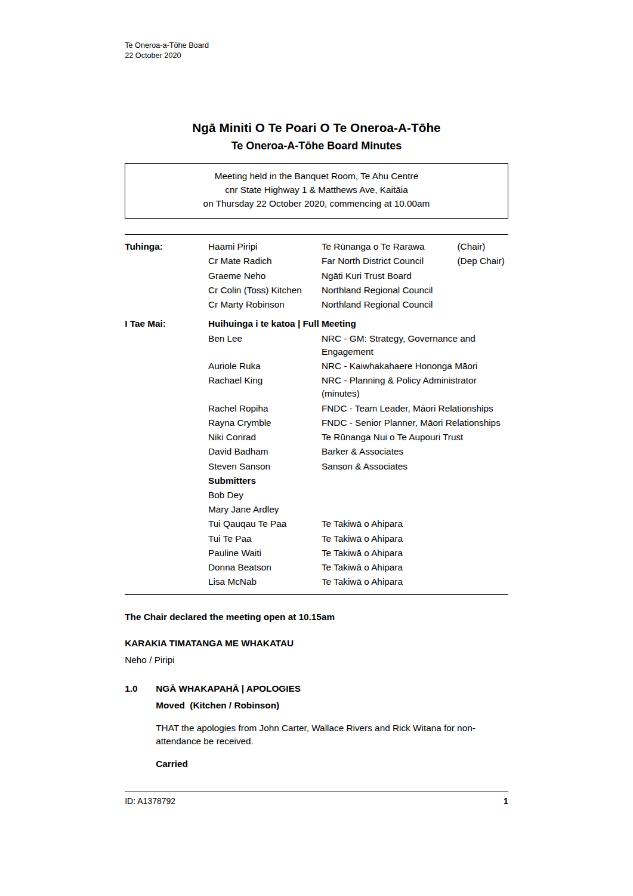Te Oneroa-a-Tōhe Board
22 October 2020
Ngā Miniti O Te Poari O Te Oneroa-A-Tōhe
Te Oneroa-A-Tōhe Board Minutes
Meeting held in the Banquet Room, Te Ahu Centre
cnr State Highway 1 & Matthews Ave, Kaitāia
on Thursday 22 October 2020, commencing at 10.00am
| Tuhinga: | Haami Piripi | Te Rūnanga o Te Rarawa | (Chair) |
| | Cr Mate Radich | Far North District Council | (Dep Chair) |
| | Graeme Neho | Ngāti Kuri Trust Board | |
| | Cr Colin (Toss) Kitchen | Northland Regional Council | |
| | Cr Marty Robinson | Northland Regional Council | |
| I Tae Mai: | Huihuinga i te katoa / Full Meeting |
| | Ben Lee | NRC - GM: Strategy, Governance and Engagement |
| | Auriole Ruka | NRC - Kaiwhakahaere Hononga Māori |
| | Rachael King | NRC - Planning & Policy Administrator (minutes) |
| | Rachel Ropiha | FNDC - Team Leader, Māori Relationships |
| | Rayna Crymble | FNDC - Senior Planner, Māori Relationships |
| | Niki Conrad | Te Rūnanga Nui o Te Aupouri Trust |
| | David Badham | Barker & Associates |
| | Steven Sanson | Sanson & Associates |
| | Submitters |
| | Bob Dey | |
| | Mary Jane Ardley | |
| | Tui Qauqau Te Paa | Te Takiwā o Ahipara |
| | Tui Te Paa | Te Takiwā o Ahipara |
| | Pauline Waiti | Te Takiwā o Ahipara |
| | Donna Beatson | Te Takiwā o Ahipara |
| | Lisa McNab | Te Takiwā o Ahipara |
The Chair declared the meeting open at 10.15am
KARAKIA TIMATANGA ME WHAKATAU
Neho / Piripi
1.0
NGĀ WHAKAPAHĀ | APOLOGIES
Moved (Kitchen / Robinson)
THAT the apologies from John Carter, Wallace Rivers and Rick Witana for non-attendance be received.
Carried
ID: A1378792
1